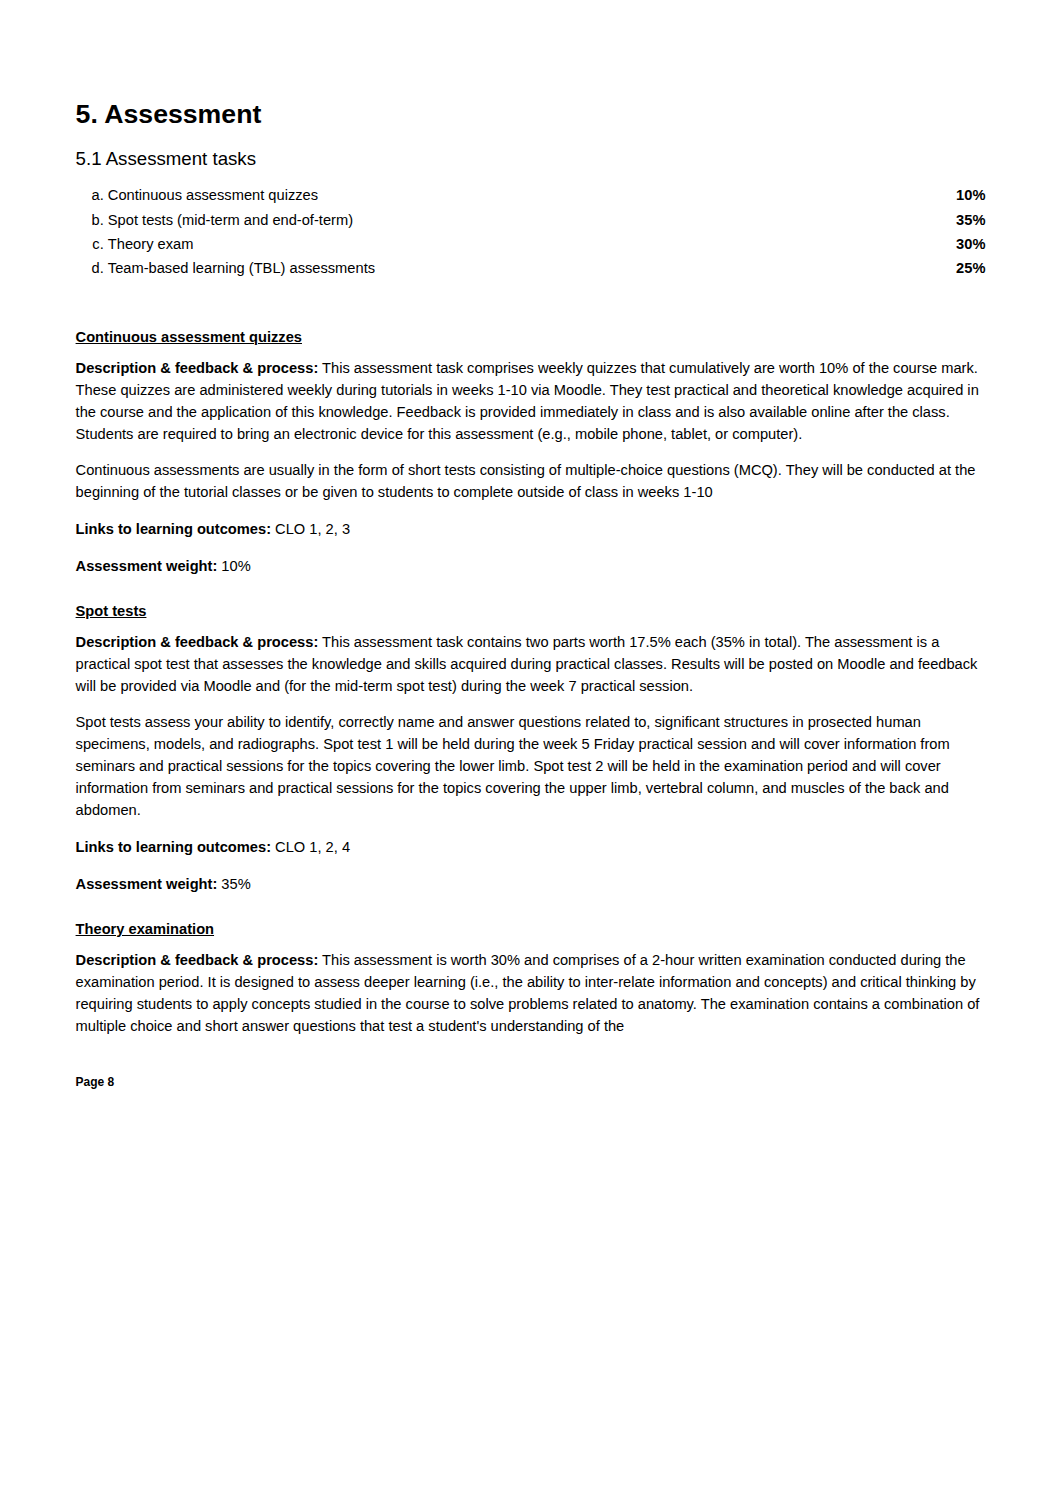5. Assessment
5.1 Assessment tasks
Continuous assessment quizzes 10%
Spot tests (mid-term and end-of-term) 35%
Theory exam 30%
Team-based learning (TBL) assessments 25%
Continuous assessment quizzes
Description & feedback & process: This assessment task comprises weekly quizzes that cumulatively are worth 10% of the course mark. These quizzes are administered weekly during tutorials in weeks 1-10 via Moodle. They test practical and theoretical knowledge acquired in the course and the application of this knowledge. Feedback is provided immediately in class and is also available online after the class. Students are required to bring an electronic device for this assessment (e.g., mobile phone, tablet, or computer).
Continuous assessments are usually in the form of short tests consisting of multiple-choice questions (MCQ). They will be conducted at the beginning of the tutorial classes or be given to students to complete outside of class in weeks 1-10
Links to learning outcomes: CLO 1, 2, 3
Assessment weight: 10%
Spot tests
Description & feedback & process: This assessment task contains two parts worth 17.5% each (35% in total). The assessment is a practical spot test that assesses the knowledge and skills acquired during practical classes. Results will be posted on Moodle and feedback will be provided via Moodle and (for the mid-term spot test) during the week 7 practical session.
Spot tests assess your ability to identify, correctly name and answer questions related to, significant structures in prosected human specimens, models, and radiographs. Spot test 1 will be held during the week 5 Friday practical session and will cover information from seminars and practical sessions for the topics covering the lower limb. Spot test 2 will be held in the examination period and will cover information from seminars and practical sessions for the topics covering the upper limb, vertebral column, and muscles of the back and abdomen.
Links to learning outcomes: CLO 1, 2, 4
Assessment weight: 35%
Theory examination
Description & feedback & process: This assessment is worth 30% and comprises of a 2-hour written examination conducted during the examination period. It is designed to assess deeper learning (i.e., the ability to inter-relate information and concepts) and critical thinking by requiring students to apply concepts studied in the course to solve problems related to anatomy. The examination contains a combination of multiple choice and short answer questions that test a student's understanding of the
Page 8